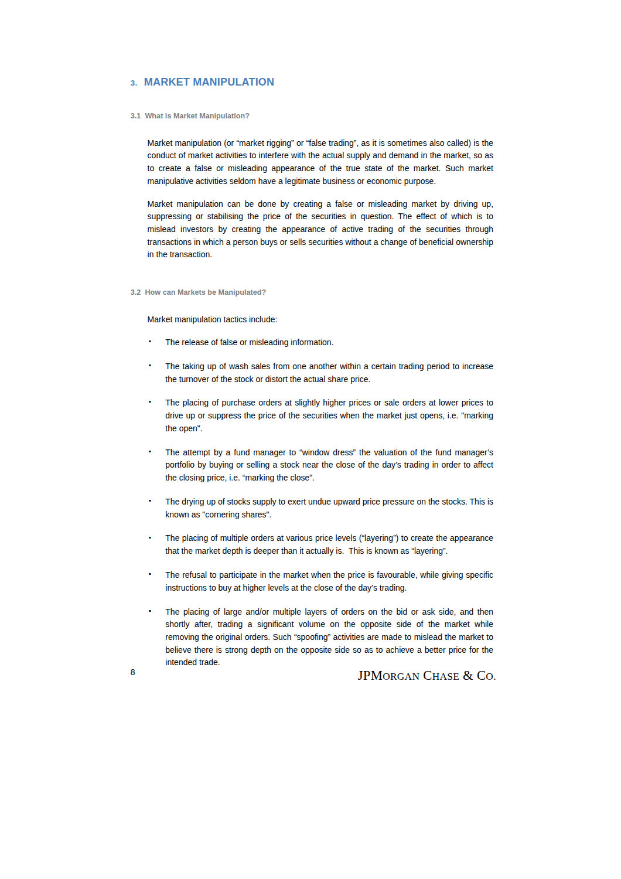3. MARKET MANIPULATION
3.1 What is Market Manipulation?
Market manipulation (or “market rigging” or “false trading”, as it is sometimes also called) is the conduct of market activities to interfere with the actual supply and demand in the market, so as to create a false or misleading appearance of the true state of the market. Such market manipulative activities seldom have a legitimate business or economic purpose.
Market manipulation can be done by creating a false or misleading market by driving up, suppressing or stabilising the price of the securities in question. The effect of which is to mislead investors by creating the appearance of active trading of the securities through transactions in which a person buys or sells securities without a change of beneficial ownership in the transaction.
3.2 How can Markets be Manipulated?
Market manipulation tactics include:
The release of false or misleading information.
The taking up of wash sales from one another within a certain trading period to increase the turnover of the stock or distort the actual share price.
The placing of purchase orders at slightly higher prices or sale orders at lower prices to drive up or suppress the price of the securities when the market just opens, i.e. "marking the open".
The attempt by a fund manager to “window dress” the valuation of the fund manager’s portfolio by buying or selling a stock near the close of the day’s trading in order to affect the closing price, i.e. “marking the close”.
The drying up of stocks supply to exert undue upward price pressure on the stocks. This is known as "cornering shares".
The placing of multiple orders at various price levels (“layering”) to create the appearance that the market depth is deeper than it actually is. This is known as “layering”.
The refusal to participate in the market when the price is favourable, while giving specific instructions to buy at higher levels at the close of the day’s trading.
The placing of large and/or multiple layers of orders on the bid or ask side, and then shortly after, trading a significant volume on the opposite side of the market while removing the original orders. Such “spoofing” activities are made to mislead the market to believe there is strong depth on the opposite side so as to achieve a better price for the intended trade.
8
JPMORGAN CHASE & CO.